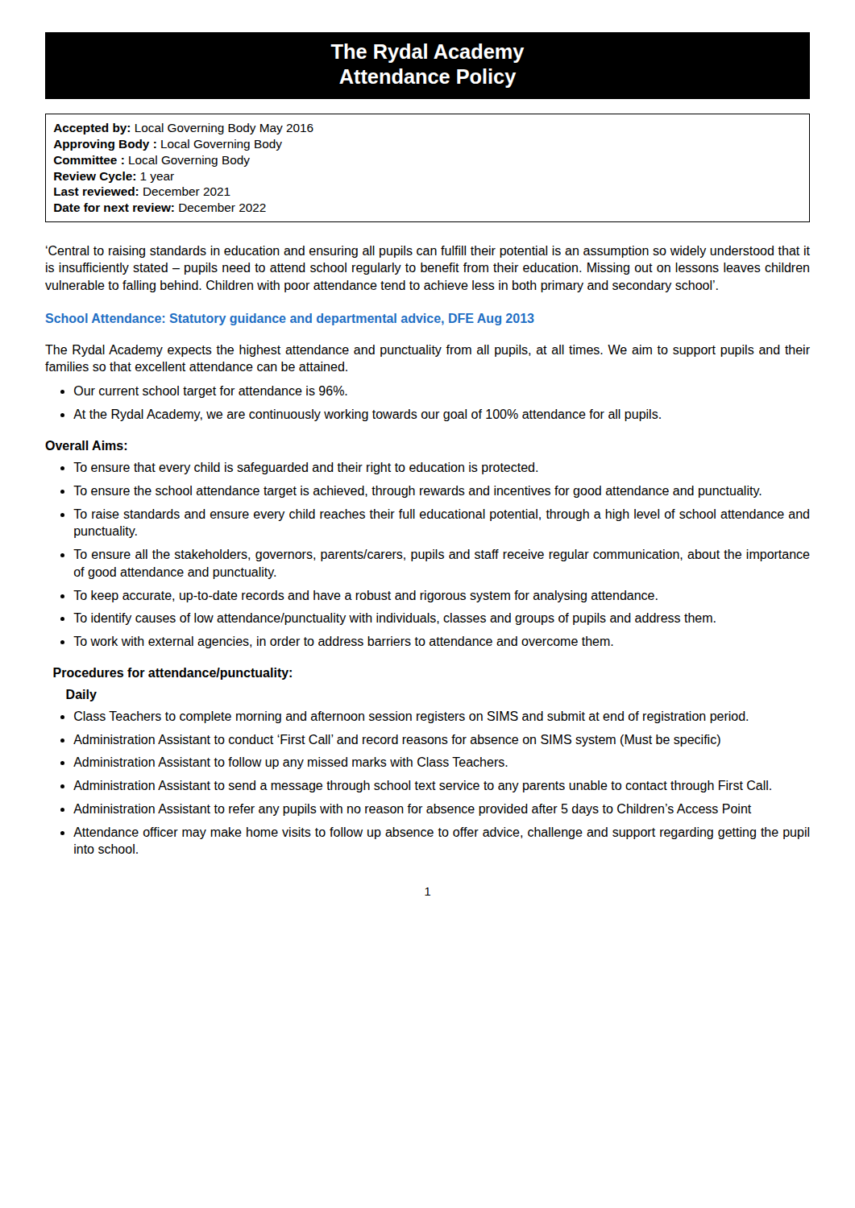The Rydal Academy
Attendance Policy
Accepted by: Local Governing Body May 2016
Approving Body : Local Governing Body
Committee : Local Governing Body
Review Cycle: 1 year
Last reviewed: December 2021
Date for next review: December 2022
‘Central to raising standards in education and ensuring all pupils can fulfill their potential is an assumption so widely understood that it is insufficiently stated – pupils need to attend school regularly to benefit from their education. Missing out on lessons leaves children vulnerable to falling behind. Children with poor attendance tend to achieve less in both primary and secondary school’.
School Attendance: Statutory guidance and departmental advice, DFE Aug 2013
The Rydal Academy expects the highest attendance and punctuality from all pupils, at all times. We aim to support pupils and their families so that excellent attendance can be attained.
Our current school target for attendance is 96%.
At the Rydal Academy, we are continuously working towards our goal of 100% attendance for all pupils.
Overall Aims:
To ensure that every child is safeguarded and their right to education is protected.
To ensure the school attendance target is achieved, through rewards and incentives for good attendance and punctuality.
To raise standards and ensure every child reaches their full educational potential, through a high level of school attendance and punctuality.
To ensure all the stakeholders, governors, parents/carers, pupils and staff receive regular communication, about the importance of good attendance and punctuality.
To keep accurate, up-to-date records and have a robust and rigorous system for analysing attendance.
To identify causes of low attendance/punctuality with individuals, classes and groups of pupils and address them.
To work with external agencies, in order to address barriers to attendance and overcome them.
Procedures for attendance/punctuality:
Daily
Class Teachers to complete morning and afternoon session registers on SIMS and submit at end of registration period.
Administration Assistant to conduct ‘First Call’ and record reasons for absence on SIMS system (Must be specific)
Administration Assistant to follow up any missed marks with Class Teachers.
Administration Assistant to send a message through school text service to any parents unable to contact through First Call.
Administration Assistant to refer any pupils with no reason for absence provided after 5 days to Children’s Access Point
Attendance officer may make home visits to follow up absence to offer advice, challenge and support regarding getting the pupil into school.
1